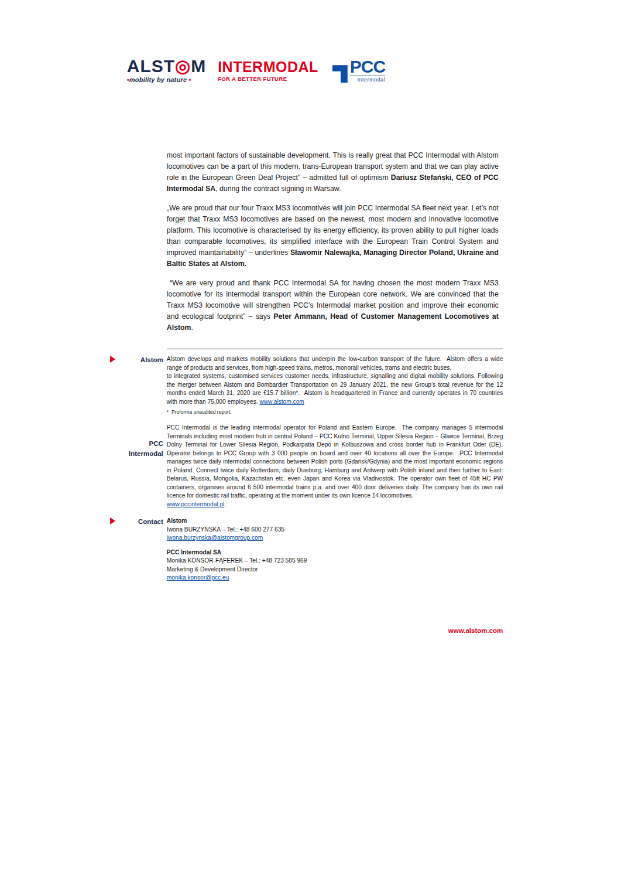ALST◎M
mobility by nature
INTERMODAL
FOR A BETTER FUTURE
PCC
Intermodal
most important factors of sustainable development. This is really great that PCC Intermodal with Alstom locomotives can be a part of this modern, trans-European transport system and that we can play active role in the European Green Deal Project” – admitted full of optimism Dariusz Stefański, CEO of PCC Intermodal SA, during the contract signing in Warsaw.
„We are proud that our four Traxx MS3 locomotives will join PCC Intermodal SA fleet next year. Let’s not forget that Traxx MS3 locomotives are based on the newest, most modern and innovative locomotive platform. This locomotive is characterised by its energy efficiency, its proven ability to pull higher loads than comparable locomotives, its simplified interface with the European Train Control System and improved maintainability” – underlines Sławomir Nalewajka, Managing Director Poland, Ukraine and Baltic States at Alstom.
“We are very proud and thank PCC Intermodal SA for having chosen the most modern Traxx MS3 locomotive for its intermodal transport within the European core network. We are convinced that the Traxx MS3 locomotive will strengthen PCC’s Intermodal market position and improve their economic and ecological footprint” – says Peter Ammann, Head of Customer Management Locomotives at Alstom.
Alstom
Alstom develops and markets mobility solutions that underpin the low-carbon transport of the future. Alstom offers a wide range of products and services, from high-speed trains, metros, monorail vehicles, trams and electric buses,
to integrated systems, customised services customer needs, infrastructure, signalling and digital mobility solutions. Following the merger between Alstom and Bombardier Transportation on 29 January 2021, the new Group’s total revenue for the 12 months ended March 31, 2020 are €15.7 billion*. Alstom is headquartered in France and currently operates in 70 countries with more than 75,000 employees. www.alstom.com
* Proforma unaudited report.
PCC Intermodal
PCC Intermodal is the leading intermodal operator for Poland and Eastern Europe. The company manages 5 intermodal Terminals including most modern hub in central Poland – PCC Kutno Terminal, Upper Silesia Region – Gliwice Terminal, Brzeg Dolny Terminal for Lower Silesia Region, Podkarpatia Depo in Kolbuszowa and cross border hub in Frankfurt Oder (DE). Operator belongs to PCC Group with 3 000 people on board and over 40 locations all over the Europe. PCC Intermodal manages twice daily intermodal connections between Polish ports (Gdańsk/Gdynia) and the most important economic regions in Poland. Connect twice daily Rotterdam, daily Duisburg, Hamburg and Antwerp with Polish inland and then further to East: Belarus, Russia, Mongolia, Kazachstan etc. even Japan and Korea via Vladivostok. The operator own fleet of 45ft HC PW containers, organises around 6 500 intermodal trains p.a. and over 400 door deliveries daily. The company has its own rail licence for domestic rail traffic, operating at the moment under its own licence 14 locomotives.
www.pccintermodal.pl.
Contact
Alstom Iwona BURZYŃSKA – Tel.: +48 600 277 635
iwona.burzynska@alstomgroup.com
PCC Intermodal SA Monika KONSOR-FĄFEREK – Tel.: +48 723 585 969
Marketing & Development Director
monika.konsor@pcc.eu
www.alstom.com